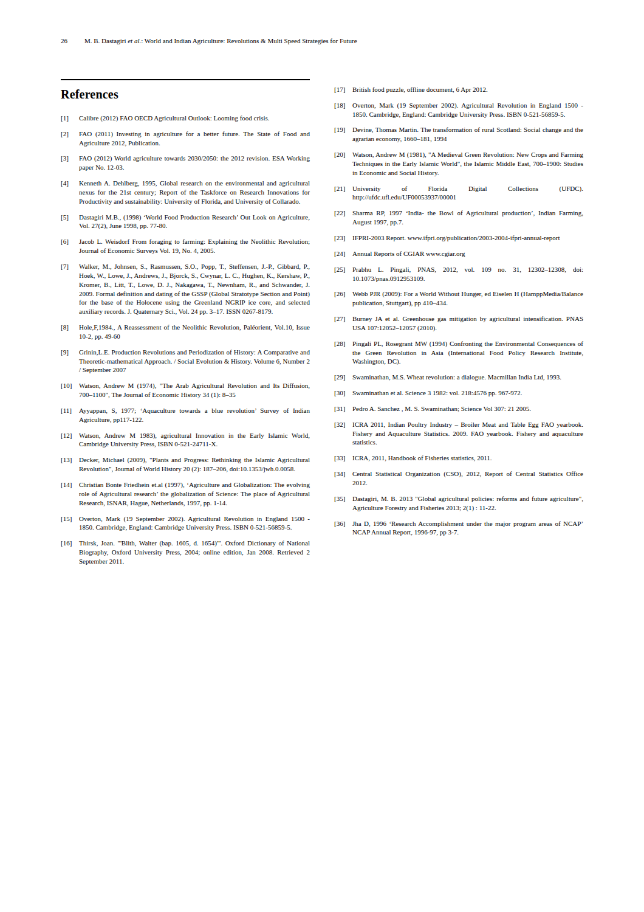26 M. B. Dastagiri et al.: World and Indian Agriculture: Revolutions & Multi Speed Strategies for Future
References
[1] Calibre (2012) FAO OECD Agricultural Outlook: Looming food crisis.
[2] FAO (2011) Investing in agriculture for a better future. The State of Food and Agriculture 2012, Publication.
[3] FAO (2012) World agriculture towards 2030/2050: the 2012 revision. ESA Working paper No. 12-03.
[4] Kenneth A. Dehlberg, 1995, Global research on the environmental and agricultural nexus for the 21st century; Report of the Taskforce on Research Innovations for Productivity and sustainability: University of Florida, and University of Collarado.
[5] Dastagiri M.B., (1998) ‘World Food Production Research’ Out Look on Agriculture, Vol. 27(2), June 1998, pp. 77-80.
[6] Jacob L. Weisdorf From foraging to farming: Explaining the Neolithic Revolution; Journal of Economic Surveys Vol. 19, No. 4, 2005.
[7] Walker, M., Johnsen, S., Rasmussen, S.O., Popp, T., Steffensen, J.-P., Gibbard, P., Hoek, W., Lowe, J., Andrews, J., Bjorck, S., Cwynar, L. C., Hughen, K., Kershaw, P., Kromer, B., Litt, T., Lowe, D. J., Nakagawa, T., Newnham, R., and Schwander, J. 2009. Formal definition and dating of the GSSP (Global Stratotype Section and Point) for the base of the Holocene using the Greenland NGRIP ice core, and selected auxiliary records. J. Quaternary Sci., Vol. 24 pp. 3–17. ISSN 0267-8179.
[8] Hole,F,1984., A Reassessment of the Neolithic Revolution, Paléorient, Vol.10, Issue 10-2, pp. 49-60
[9] Grinin,L.E. Production Revolutions and Periodization of History: A Comparative and Theoretic-mathematical Approach. / Social Evolution & History. Volume 6, Number 2 / September 2007
[10] Watson, Andrew M (1974), "The Arab Agricultural Revolution and Its Diffusion, 700–1100", The Journal of Economic History 34 (1): 8–35
[11] Ayyappan, S, 1977; ‘Aquaculture towards a blue revolution’ Survey of Indian Agriculture, pp117-122.
[12] Watson, Andrew M 1983), agricultural Innovation in the Early Islamic World, Cambridge University Press, ISBN 0-521-24711-X.
[13] Decker, Michael (2009), "Plants and Progress: Rethinking the Islamic Agricultural Revolution", Journal of World History 20 (2): 187–206, doi:10.1353/jwh.0.0058.
[14] Christian Bonte Friedhein et.al (1997), ‘Agriculture and Globalization: The evolving role of Agricultural research’ the globalization of Science: The place of Agricultural Research, ISNAR, Hague, Netherlands, 1997, pp. 1-14.
[15] Overton, Mark (19 September 2002). Agricultural Revolution in England 1500 - 1850. Cambridge, England: Cambridge University Press. ISBN 0-521-56859-5.
[16] Thirsk, Joan. "'Blith, Walter (bap. 1605, d. 1654)'". Oxford Dictionary of National Biography, Oxford University Press, 2004; online edition, Jan 2008. Retrieved 2 September 2011.
[17] British food puzzle, offline document, 6 Apr 2012.
[18] Overton, Mark (19 September 2002). Agricultural Revolution in England 1500 - 1850. Cambridge, England: Cambridge University Press. ISBN 0-521-56859-5.
[19] Devine, Thomas Martin. The transformation of rural Scotland: Social change and the agrarian economy, 1660–181, 1994
[20] Watson, Andrew M (1981), "A Medieval Green Revolution: New Crops and Farming Techniques in the Early Islamic World", the Islamic Middle East, 700–1900: Studies in Economic and Social History.
[21] University of Florida Digital Collections (UFDC). http://ufdc.ufl.edu/UF00053937/00001
[22] Sharma RP, 1997 ‘India- the Bowl of Agricultural production’, Indian Farming, August 1997, pp.7.
[23] IFPRI-2003 Report. www.ifpri.org/publication/2003-2004-ifpri-annual-report
[24] Annual Reports of CGIAR www.cgiar.org
[25] Prabhu L. Pingali, PNAS, 2012, vol. 109 no. 31, 12302–12308, doi: 10.1073/pnas.0912953109.
[26] Webb PJR (2009): For a World Without Hunger, ed Eiselen H (HamppMedia/Balance publication, Stuttgart), pp 410–434.
[27] Burney JA et al. Greenhouse gas mitigation by agricultural intensification. PNAS USA 107:12052–12057 (2010).
[28] Pingali PL, Rosegrant MW (1994) Confronting the Environmental Consequences of the Green Revolution in Asia (International Food Policy Research Institute, Washington, DC).
[29] Swaminathan, M.S. Wheat revolution: a dialogue. Macmillan India Ltd, 1993.
[30] Swaminathan et al. Science 3 1982: vol. 218:4576 pp. 967-972.
[31] Pedro A. Sanchez , M. S. Swaminathan; Science Vol 307: 21 2005.
[32] ICRA 2011, Indian Poultry Industry – Broiler Meat and Table Egg FAO yearbook. Fishery and Aquaculture Statistics. 2009. FAO yearbook. Fishery and aquaculture statistics.
[33] ICRA, 2011, Handbook of Fisheries statistics, 2011.
[34] Central Statistical Organization (CSO), 2012, Report of Central Statistics Office 2012.
[35] Dastagiri, M. B. 2013 "Global agricultural policies: reforms and future agriculture", Agriculture Forestry and Fisheries 2013; 2(1) : 11-22.
[36] Jha D, 1996 ‘Research Accomplishment under the major program areas of NCAP’ NCAP Annual Report, 1996-97, pp 3-7.